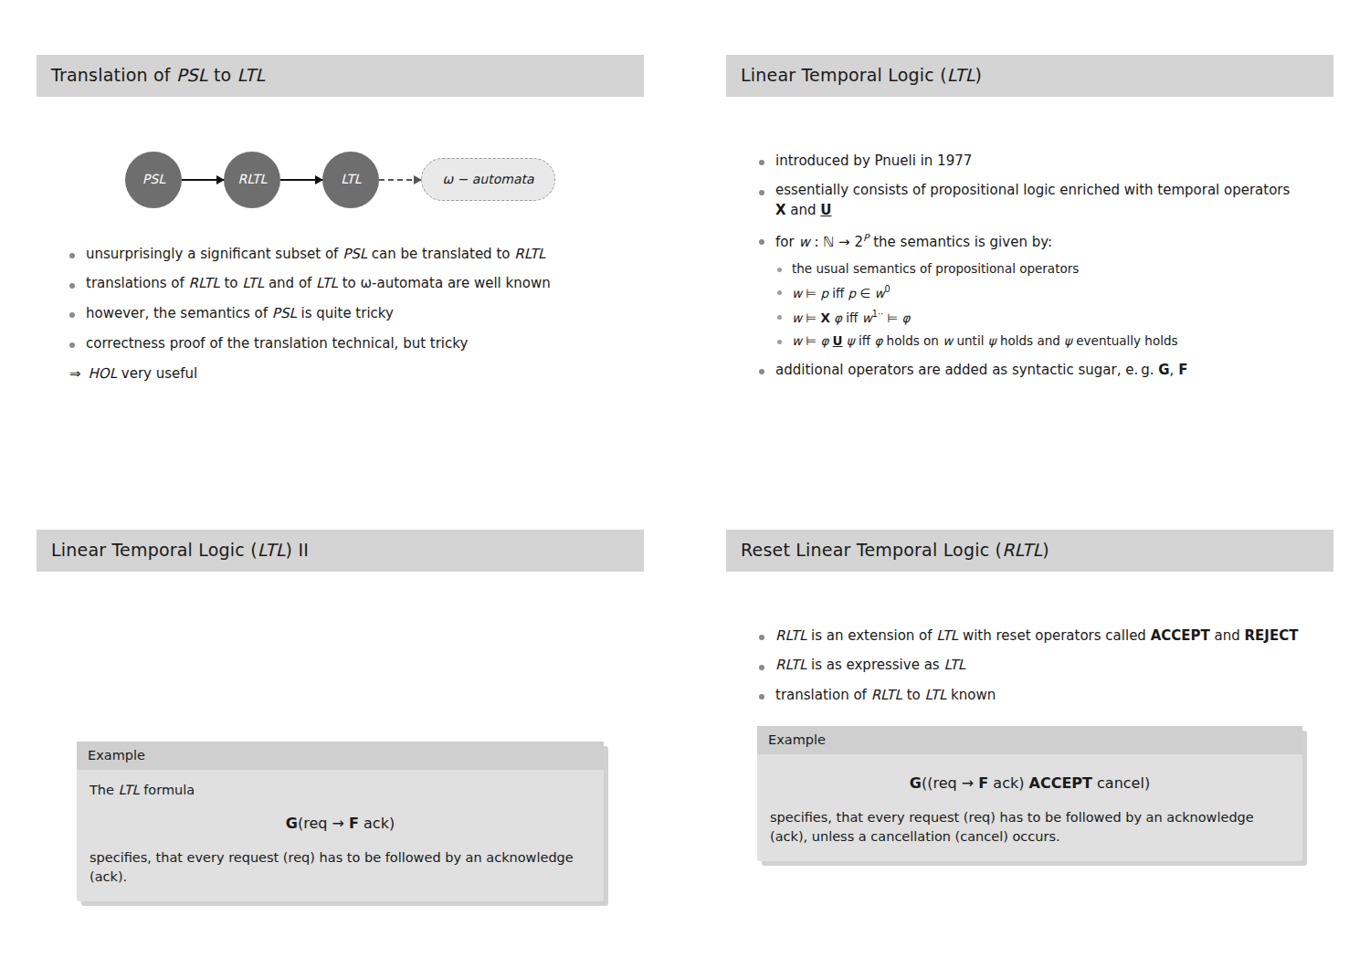Translation of PSL to LTL
PSL
RLTL
LTL
ω − automata
unsurprisingly a significant subset of PSL can be translated to RLTL
translations of RLTL to LTL and of LTL to ω-automata are well known
however, the semantics of PSL is quite tricky
correctness proof of the translation technical, but tricky
⇒HOL very useful
Linear Temporal Logic (LTL)
introduced by Pnueli in 1977
essentially consists of propositional logic enriched with temporal operators X and U
for w : ℕ → 2P the semantics is given by:
the usual semantics of propositional operators
w ⊨ p iff p ∈ w0
w ⊨ X φ iff w1·· ⊨ φ
w ⊨ φ U ψ iff φ holds on w until ψ holds and ψ eventually holds
additional operators are added as syntactic sugar, e. g. G, F
Linear Temporal Logic (LTL) II
Example
The LTL formula
G(req → F ack)
specifies, that every request (req) has to be followed by an acknowledge (ack).
Reset Linear Temporal Logic (RLTL)
RLTL is an extension of LTL with reset operators called ACCEPT and REJECT
RLTL is as expressive as LTL
translation of RLTL to LTL known
Example
G((req → F ack) ACCEPT cancel)
specifies, that every request (req) has to be followed by an acknowledge (ack), unless a cancellation (cancel) occurs.